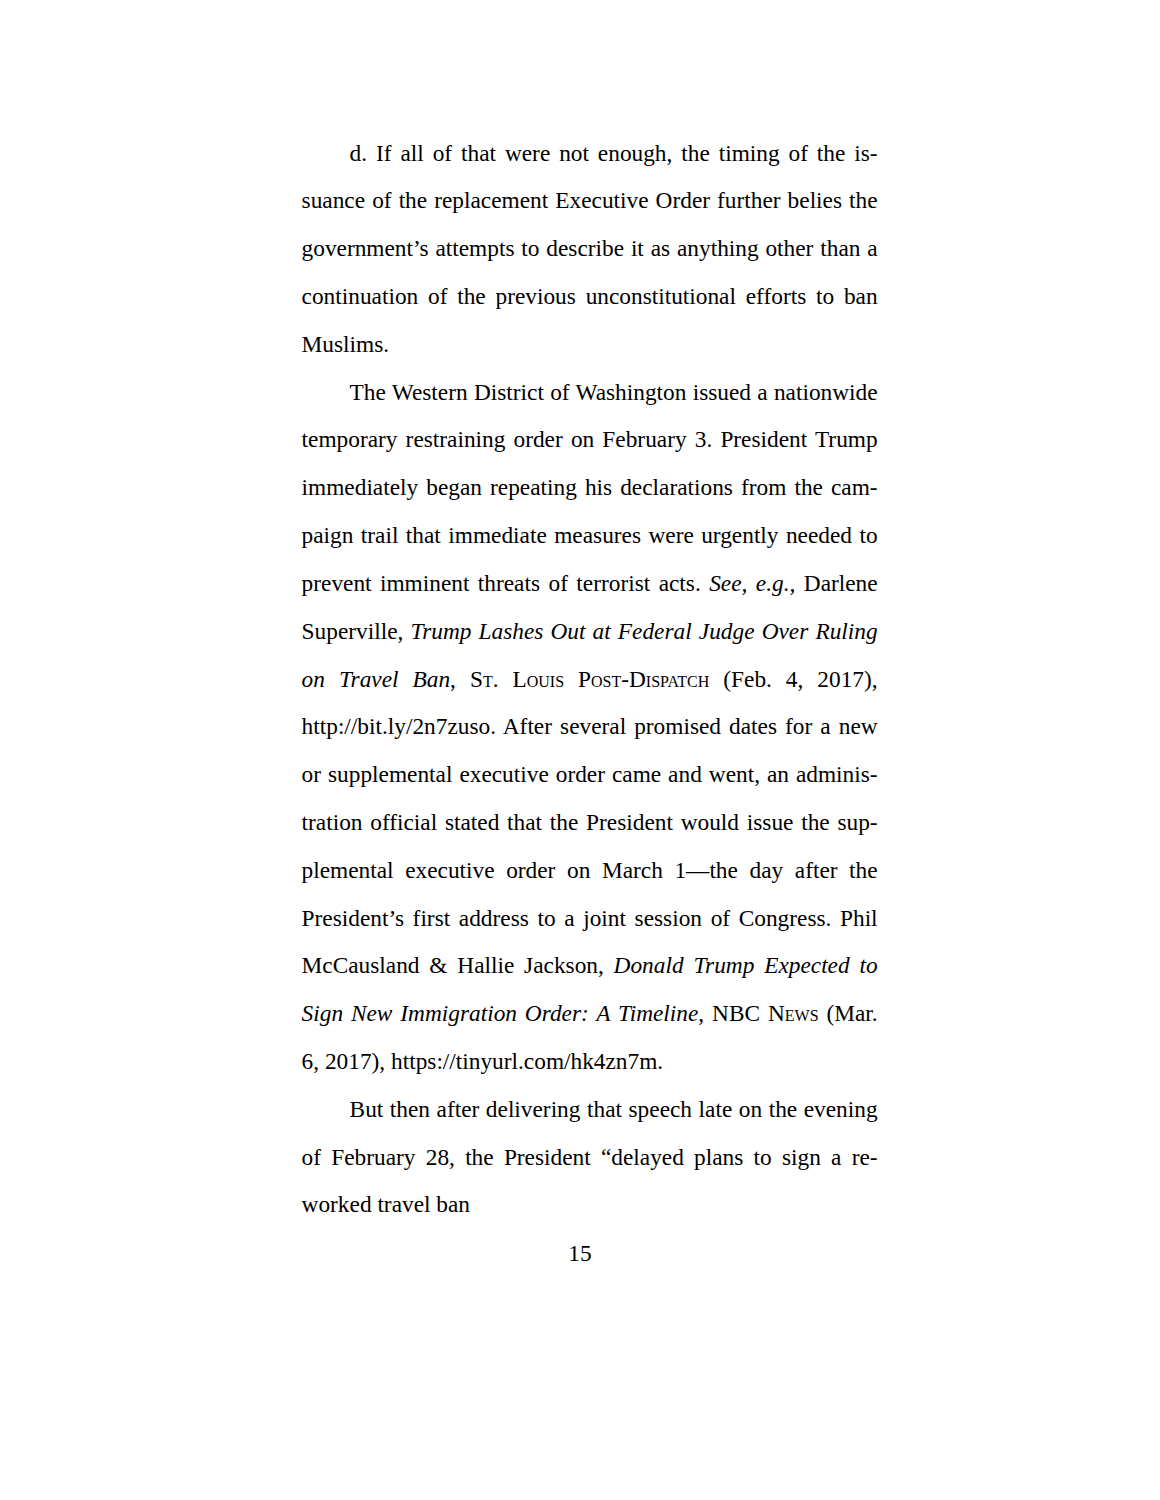d. If all of that were not enough, the timing of the issuance of the replacement Executive Order further belies the government’s attempts to describe it as anything other than a continuation of the previous unconstitutional efforts to ban Muslims.
The Western District of Washington issued a nationwide temporary restraining order on February 3. President Trump immediately began repeating his declarations from the campaign trail that immediate measures were urgently needed to prevent imminent threats of terrorist acts. See, e.g., Darlene Superville, Trump Lashes Out at Federal Judge Over Ruling on Travel Ban, St. Louis Post-Dispatch (Feb. 4, 2017), http://bit.ly/2n7zuso. After several promised dates for a new or supplemental executive order came and went, an administration official stated that the President would issue the supplemental executive order on March 1—the day after the President’s first address to a joint session of Congress. Phil McCausland & Hallie Jackson, Donald Trump Expected to Sign New Immigration Order: A Timeline, NBC News (Mar. 6, 2017), https://tinyurl.com/hk4zn7m.
But then after delivering that speech late on the evening of February 28, the President “delayed plans to sign a reworked travel ban
15